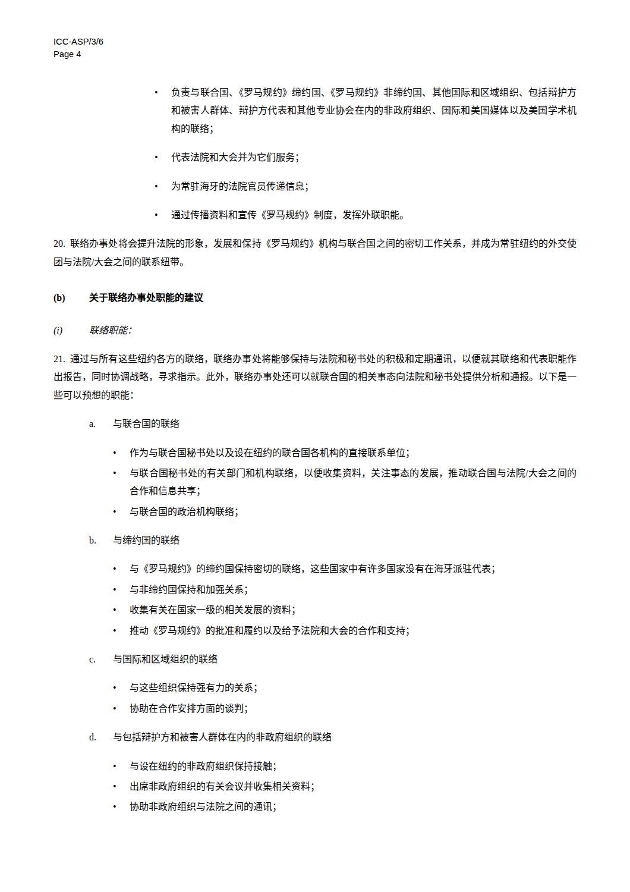ICC-ASP/3/6
Page 4
负责与联合国、《罗马规约》缔约国、《罗马规约》非缔约国、其他国际和区域组织、包括辩护方和被害人群体、辩护方代表和其他专业协会在内的非政府组织、国际和美国媒体以及美国学术机构的联络；
代表法院和大会并为它们服务；
为常驻海牙的法院官员传递信息；
通过传播资料和宣传《罗马规约》制度，发挥外联职能。
20. 联络办事处将会提升法院的形象，发展和保持《罗马规约》机构与联合国之间的密切工作关系，并成为常驻纽约的外交使团与法院/大会之间的联系纽带。
(b) 关于联络办事处职能的建议
(i) 联络职能：
21. 通过与所有这些纽约各方的联络，联络办事处将能够保持与法院和秘书处的积极和定期通讯，以便就其联络和代表职能作出报告，同时协调战略，寻求指示。此外，联络办事处还可以就联合国的相关事态向法院和秘书处提供分析和通报。以下是一些可以预想的职能：
a. 与联合国的联络
作为与联合国秘书处以及设在纽约的联合国各机构的直接联系单位；
与联合国秘书处的有关部门和机构联络，以便收集资料，关注事态的发展，推动联合国与法院/大会之间的合作和信息共享；
与联合国的政治机构联络；
b. 与缔约国的联络
与《罗马规约》的缔约国保持密切的联络，这些国家中有许多国家没有在海牙派驻代表；
与非缔约国保持和加强关系；
收集有关在国家一级的相关发展的资料；
推动《罗马规约》的批准和履约以及给予法院和大会的合作和支持；
c. 与国际和区域组织的联络
与这些组织保持强有力的关系；
协助在合作安排方面的谈判；
d. 与包括辩护方和被害人群体在内的非政府组织的联络
与设在纽约的非政府组织保持接触；
出席非政府组织的有关会议并收集相关资料；
协助非政府组织与法院之间的通讯；